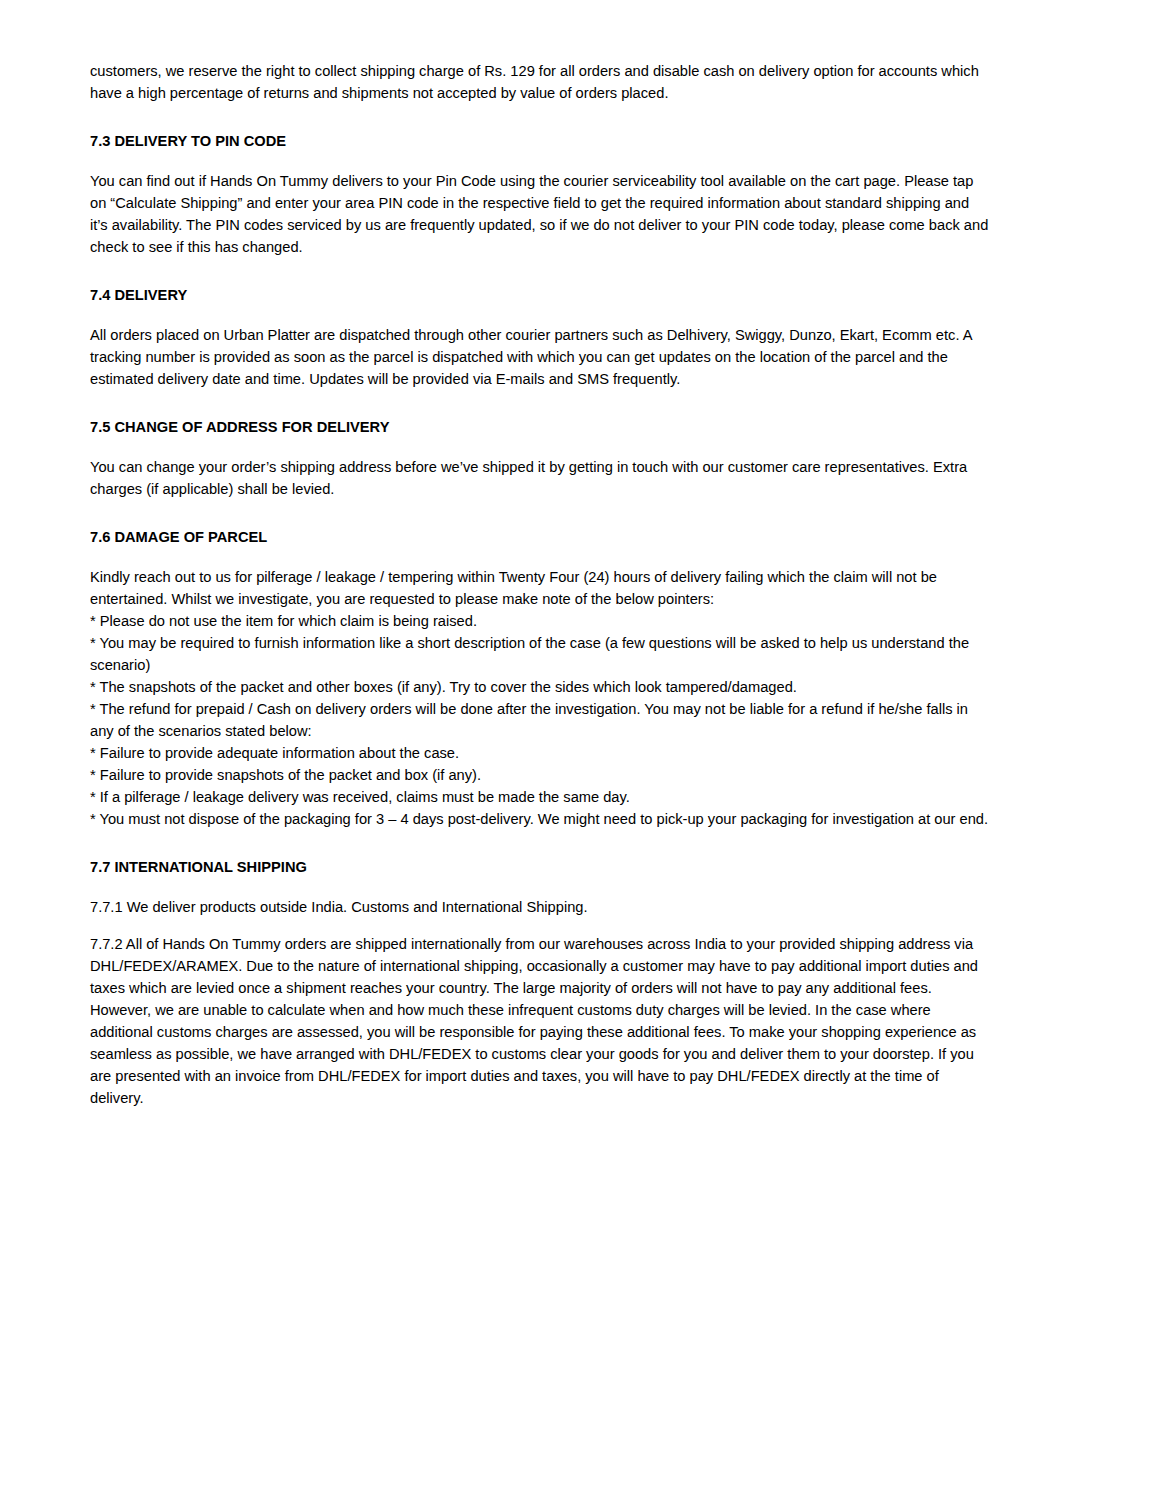customers, we reserve the right to collect shipping charge of Rs. 129 for all orders and disable cash on delivery option for accounts which have a high percentage of returns and shipments not accepted by value of orders placed.
7.3 DELIVERY TO PIN CODE
You can find out if Hands On Tummy delivers to your Pin Code using the courier serviceability tool available on the cart page. Please tap on “Calculate Shipping” and enter your area PIN code in the respective field to get the required information about standard shipping and it’s availability. The PIN codes serviced by us are frequently updated, so if we do not deliver to your PIN code today, please come back and check to see if this has changed.
7.4 DELIVERY
All orders placed on Urban Platter are dispatched through other courier partners such as Delhivery, Swiggy, Dunzo, Ekart, Ecomm etc. A tracking number is provided as soon as the parcel is dispatched with which you can get updates on the location of the parcel and the estimated delivery date and time. Updates will be provided via E-mails and SMS frequently.
7.5 CHANGE OF ADDRESS FOR DELIVERY
You can change your order’s shipping address before we’ve shipped it by getting in touch with our customer care representatives. Extra charges (if applicable) shall be levied.
7.6 DAMAGE OF PARCEL
Kindly reach out to us for pilferage / leakage / tempering within Twenty Four (24) hours of delivery failing which the claim will not be entertained. Whilst we investigate, you are requested to please make note of the below pointers:
* Please do not use the item for which claim is being raised.
* You may be required to furnish information like a short description of the case (a few questions will be asked to help us understand the scenario)
* The snapshots of the packet and other boxes (if any). Try to cover the sides which look tampered/damaged.
* The refund for prepaid / Cash on delivery orders will be done after the investigation. You may not be liable for a refund if he/she falls in any of the scenarios stated below:
* Failure to provide adequate information about the case.
* Failure to provide snapshots of the packet and box (if any).
* If a pilferage / leakage delivery was received, claims must be made the same day.
* You must not dispose of the packaging for 3 – 4 days post-delivery. We might need to pick-up your packaging for investigation at our end.
7.7 INTERNATIONAL SHIPPING
7.7.1 We deliver products outside India. Customs and International Shipping.
7.7.2 All of Hands On Tummy orders are shipped internationally from our warehouses across India to your provided shipping address via DHL/FEDEX/ARAMEX. Due to the nature of international shipping, occasionally a customer may have to pay additional import duties and taxes which are levied once a shipment reaches your country. The large majority of orders will not have to pay any additional fees. However, we are unable to calculate when and how much these infrequent customs duty charges will be levied. In the case where additional customs charges are assessed, you will be responsible for paying these additional fees. To make your shopping experience as seamless as possible, we have arranged with DHL/FEDEX to customs clear your goods for you and deliver them to your doorstep. If you are presented with an invoice from DHL/FEDEX for import duties and taxes, you will have to pay DHL/FEDEX directly at the time of delivery.